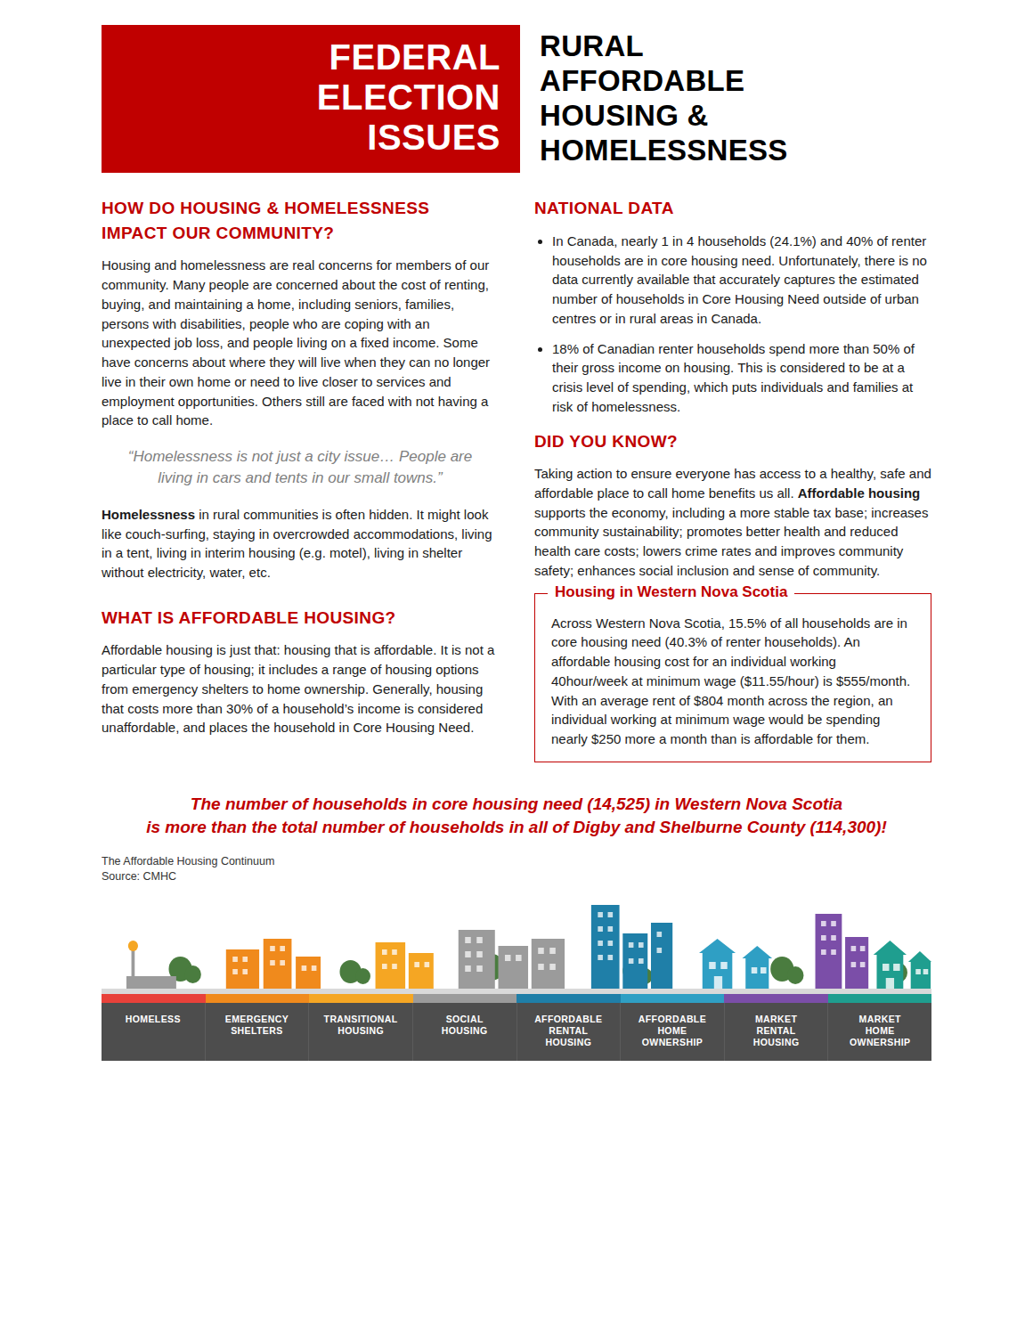FEDERAL ELECTION ISSUES
RURAL
AFFORDABLE
HOUSING &
HOMELESSNESS
How do housing & homelessness impact our community?
Housing and homelessness are real concerns for members of our community. Many people are concerned about the cost of renting, buying, and maintaining a home, including seniors, families, persons with disabilities, people who are coping with an unexpected job loss, and people living on a fixed income. Some have concerns about where they will live when they can no longer live in their own home or need to live closer to services and employment opportunities. Others still are faced with not having a place to call home.
“Homelessness is not just a city issue… People are living in cars and tents in our small towns.”
Homelessness in rural communities is often hidden. It might look like couch-surfing, staying in overcrowded accommodations, living in a tent, living in interim housing (e.g. motel), living in shelter without electricity, water, etc.
What is affordable housing?
Affordable housing is just that: housing that is affordable. It is not a particular type of housing; it includes a range of housing options from emergency shelters to home ownership. Generally, housing that costs more than 30% of a household’s income is considered unaffordable, and places the household in Core Housing Need.
National data
In Canada, nearly 1 in 4 households (24.1%) and 40% of renter households are in core housing need. Unfortunately, there is no data currently available that accurately captures the estimated number of households in Core Housing Need outside of urban centres or in rural areas in Canada.
18% of Canadian renter households spend more than 50% of their gross income on housing. This is considered to be at a crisis level of spending, which puts individuals and families at risk of homelessness.
Did you know?
Taking action to ensure everyone has access to a healthy, safe and affordable place to call home benefits us all. Affordable housing supports the economy, including a more stable tax base; increases community sustainability; promotes better health and reduced health care costs; lowers crime rates and improves community safety; enhances social inclusion and sense of community.
Housing in Western Nova Scotia
Across Western Nova Scotia, 15.5% of all households are in core housing need (40.3% of renter households). An affordable housing cost for an individual working 40hour/week at minimum wage ($11.55/hour) is $555/month. With an average rent of $804 month across the region, an individual working at minimum wage would be spending nearly $250 more a month than is affordable for them.
The number of households in core housing need (14,525) in Western Nova Scotia
is more than the total number of households in all of Digby and Shelburne County (114,300)!
The Affordable Housing Continuum
Source: CMHC
HOMELESS
EMERGENCY
SHELTERS
TRANSITIONAL
HOUSING
SOCIAL
HOUSING
AFFORDABLE
RENTAL
HOUSING
AFFORDABLE
HOME
OWNERSHIP
MARKET
RENTAL
HOUSING
MARKET
HOME
OWNERSHIP